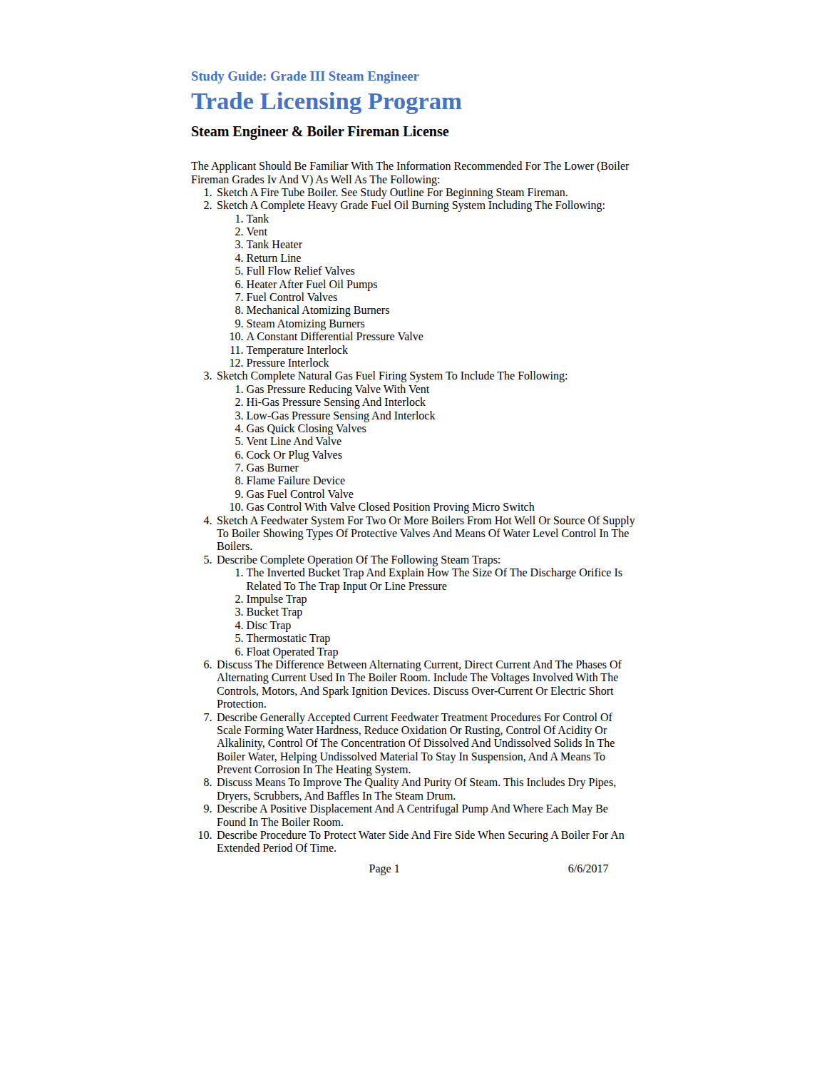Study Guide: Grade III Steam Engineer
Trade Licensing Program
Steam Engineer & Boiler Fireman License
The Applicant Should Be Familiar With The Information Recommended For The Lower (Boiler Fireman Grades Iv And V) As Well As The Following:
Sketch A Fire Tube Boiler. See Study Outline For Beginning Steam Fireman.
Sketch A Complete Heavy Grade Fuel Oil Burning System Including The Following:
Tank
Vent
Tank Heater
Return Line
Full Flow Relief Valves
Heater After Fuel Oil Pumps
Fuel Control Valves
Mechanical Atomizing Burners
Steam Atomizing Burners
A Constant Differential Pressure Valve
Temperature Interlock
Pressure Interlock
Sketch Complete Natural Gas Fuel Firing System To Include The Following:
Gas Pressure Reducing Valve With Vent
Hi-Gas Pressure Sensing And Interlock
Low-Gas Pressure Sensing And Interlock
Gas Quick Closing Valves
Vent Line And Valve
Cock Or Plug Valves
Gas Burner
Flame Failure Device
Gas Fuel Control Valve
Gas Control With Valve Closed Position Proving Micro Switch
Sketch A Feedwater System For Two Or More Boilers From Hot Well Or Source Of Supply To Boiler Showing Types Of Protective Valves And Means Of Water Level Control In The Boilers.
Describe Complete Operation Of The Following Steam Traps:
The Inverted Bucket Trap And Explain How The Size Of The Discharge Orifice Is Related To The Trap Input Or Line Pressure
Impulse Trap
Bucket Trap
Disc Trap
Thermostatic Trap
Float Operated Trap
Discuss The Difference Between Alternating Current, Direct Current And The Phases Of Alternating Current Used In The Boiler Room. Include The Voltages Involved With The Controls, Motors, And Spark Ignition Devices. Discuss Over-Current Or Electric Short Protection.
Describe Generally Accepted Current Feedwater Treatment Procedures For Control Of Scale Forming Water Hardness, Reduce Oxidation Or Rusting, Control Of Acidity Or Alkalinity, Control Of The Concentration Of Dissolved And Undissolved Solids In The Boiler Water, Helping Undissolved Material To Stay In Suspension, And A Means To Prevent Corrosion In The Heating System.
Discuss Means To Improve The Quality And Purity Of Steam. This Includes Dry Pipes, Dryers, Scrubbers, And Baffles In The Steam Drum.
Describe A Positive Displacement And A Centrifugal Pump And Where Each May Be Found In The Boiler Room.
Describe Procedure To Protect Water Side And Fire Side When Securing A Boiler For An Extended Period Of Time.
Page 1 6/6/2017